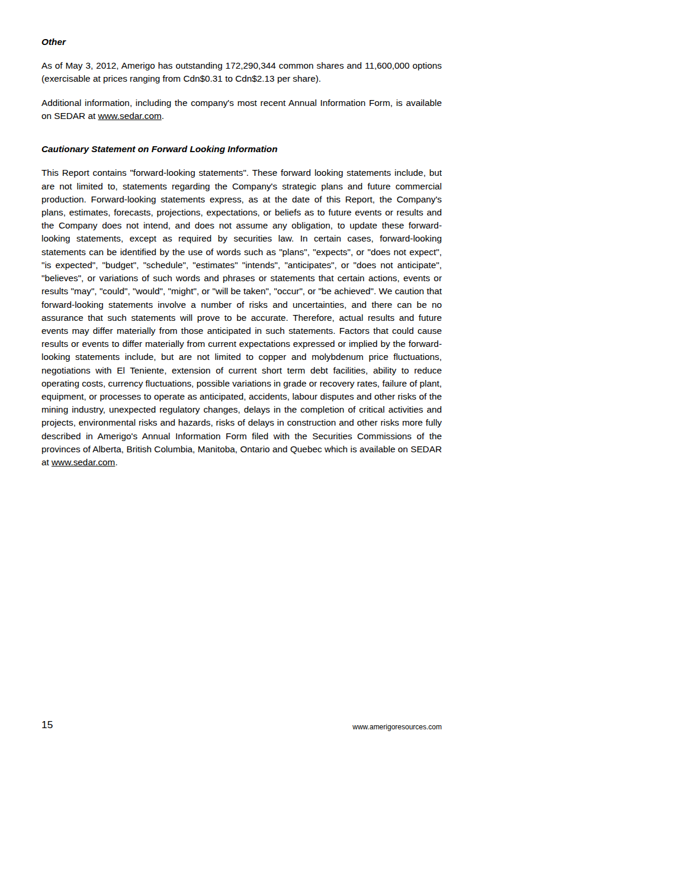Other
As of May 3, 2012, Amerigo has outstanding 172,290,344 common shares and 11,600,000 options (exercisable at prices ranging from Cdn$0.31 to Cdn$2.13 per share).
Additional information, including the company's most recent Annual Information Form, is available on SEDAR at www.sedar.com.
Cautionary Statement on Forward Looking Information
This Report contains "forward-looking statements". These forward looking statements include, but are not limited to, statements regarding the Company's strategic plans and future commercial production. Forward-looking statements express, as at the date of this Report, the Company's plans, estimates, forecasts, projections, expectations, or beliefs as to future events or results and the Company does not intend, and does not assume any obligation, to update these forward-looking statements, except as required by securities law. In certain cases, forward-looking statements can be identified by the use of words such as "plans", "expects", or "does not expect", "is expected", "budget", "schedule", "estimates" "intends", "anticipates", or "does not anticipate", "believes", or variations of such words and phrases or statements that certain actions, events or results "may", "could", "would", "might", or "will be taken", "occur", or "be achieved". We caution that forward-looking statements involve a number of risks and uncertainties, and there can be no assurance that such statements will prove to be accurate. Therefore, actual results and future events may differ materially from those anticipated in such statements. Factors that could cause results or events to differ materially from current expectations expressed or implied by the forward-looking statements include, but are not limited to copper and molybdenum price fluctuations, negotiations with El Teniente, extension of current short term debt facilities, ability to reduce operating costs, currency fluctuations, possible variations in grade or recovery rates, failure of plant, equipment, or processes to operate as anticipated, accidents, labour disputes and other risks of the mining industry, unexpected regulatory changes, delays in the completion of critical activities and projects, environmental risks and hazards, risks of delays in construction and other risks more fully described in Amerigo's Annual Information Form filed with the Securities Commissions of the provinces of Alberta, British Columbia, Manitoba, Ontario and Quebec which is available on SEDAR at www.sedar.com.
15 www.amerigoresources.com